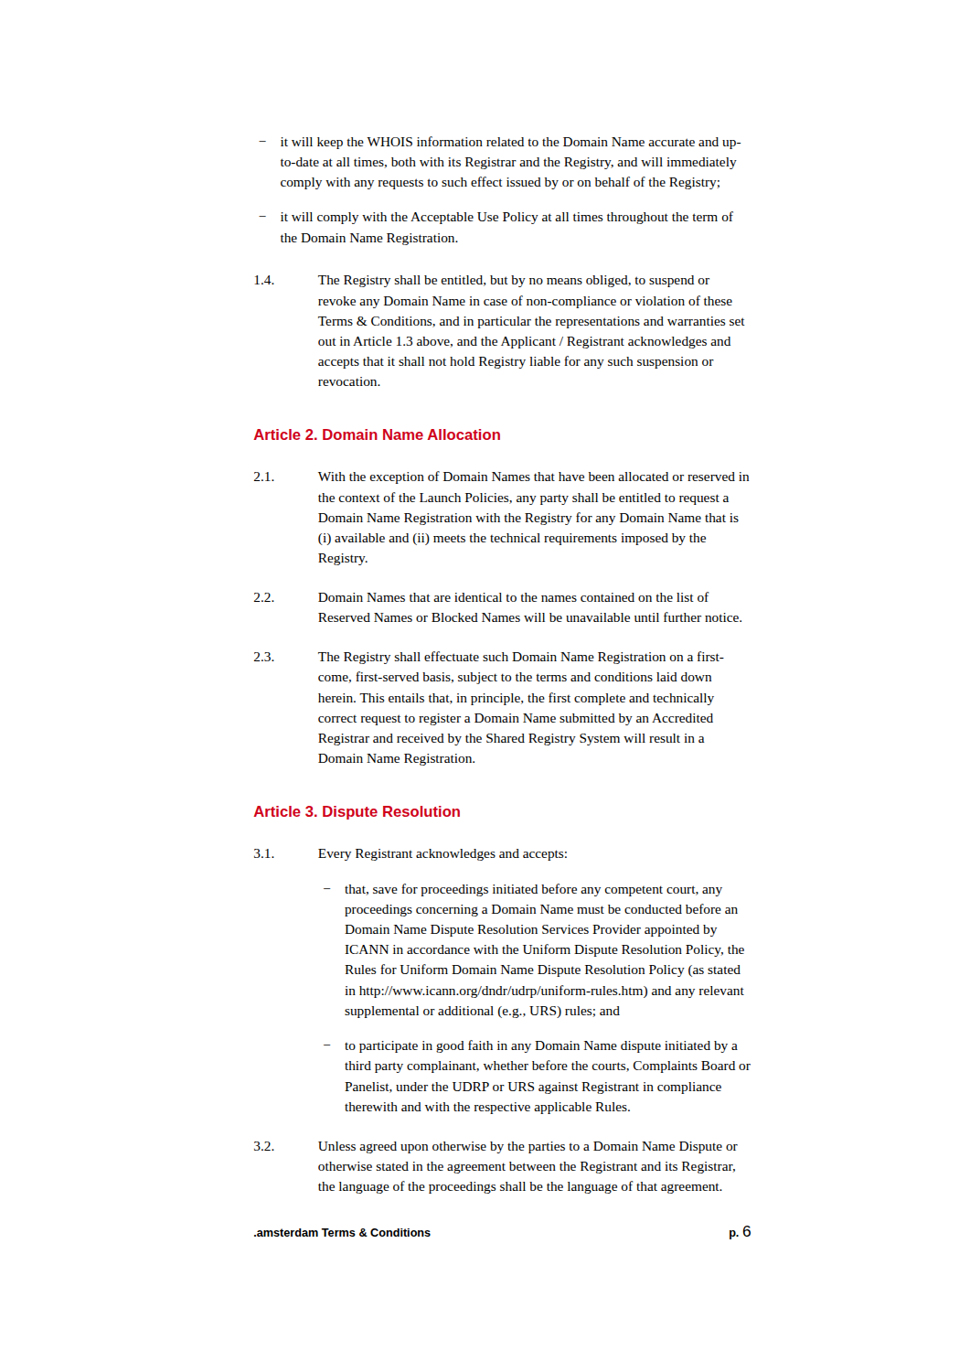it will keep the WHOIS information related to the Domain Name accurate and up-to-date at all times, both with its Registrar and the Registry, and will immediately comply with any requests to such effect issued by or on behalf of the Registry;
it will comply with the Acceptable Use Policy at all times throughout the term of the Domain Name Registration.
1.4.
The Registry shall be entitled, but by no means obliged, to suspend or revoke any Domain Name in case of non-compliance or violation of these Terms & Conditions, and in particular the representations and warranties set out in Article 1.3 above, and the Applicant / Registrant acknowledges and accepts that it shall not hold Registry liable for any such suspension or revocation.
Article 2. Domain Name Allocation
2.1.
With the exception of Domain Names that have been allocated or reserved in the context of the Launch Policies, any party shall be entitled to request a Domain Name Registration with the Registry for any Domain Name that is (i) available and (ii) meets the technical requirements imposed by the Registry.
2.2.
Domain Names that are identical to the names contained on the list of Reserved Names or Blocked Names will be unavailable until further notice.
2.3.
The Registry shall effectuate such Domain Name Registration on a first-come, first-served basis, subject to the terms and conditions laid down herein. This entails that, in principle, the first complete and technically correct request to register a Domain Name submitted by an Accredited Registrar and received by the Shared Registry System will result in a Domain Name Registration.
Article 3. Dispute Resolution
3.1.
Every Registrant acknowledges and accepts:
that, save for proceedings initiated before any competent court, any proceedings concerning a Domain Name must be conducted before an Domain Name Dispute Resolution Services Provider appointed by ICANN in accordance with the Uniform Dispute Resolution Policy, the Rules for Uniform Domain Name Dispute Resolution Policy (as stated in http://www.icann.org/dndr/udrp/uniform-rules.htm) and any relevant supplemental or additional (e.g., URS) rules; and
to participate in good faith in any Domain Name dispute initiated by a third party complainant, whether before the courts, Complaints Board or Panelist, under the UDRP or URS against Registrant in compliance therewith and with the respective applicable Rules.
3.2.
Unless agreed upon otherwise by the parties to a Domain Name Dispute or otherwise stated in the agreement between the Registrant and its Registrar, the language of the proceedings shall be the language of that agreement.
.amsterdam Terms & Conditions p. 6